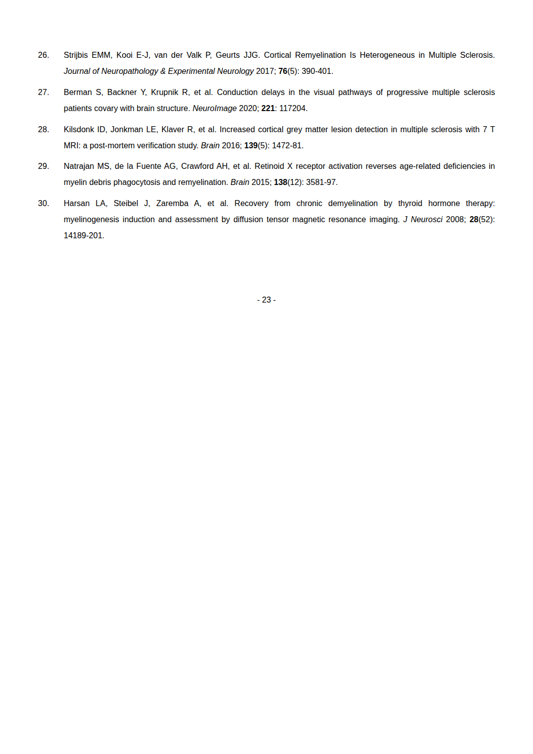Strijbis EMM, Kooi E-J, van der Valk P, Geurts JJG. Cortical Remyelination Is Heterogeneous in Multiple Sclerosis. Journal of Neuropathology & Experimental Neurology 2017; 76(5): 390-401.
Berman S, Backner Y, Krupnik R, et al. Conduction delays in the visual pathways of progressive multiple sclerosis patients covary with brain structure. NeuroImage 2020; 221: 117204.
Kilsdonk ID, Jonkman LE, Klaver R, et al. Increased cortical grey matter lesion detection in multiple sclerosis with 7 T MRI: a post-mortem verification study. Brain 2016; 139(5): 1472-81.
Natrajan MS, de la Fuente AG, Crawford AH, et al. Retinoid X receptor activation reverses age-related deficiencies in myelin debris phagocytosis and remyelination. Brain 2015; 138(12): 3581-97.
Harsan LA, Steibel J, Zaremba A, et al. Recovery from chronic demyelination by thyroid hormone therapy: myelinogenesis induction and assessment by diffusion tensor magnetic resonance imaging. J Neurosci 2008; 28(52): 14189-201.
- 23 -